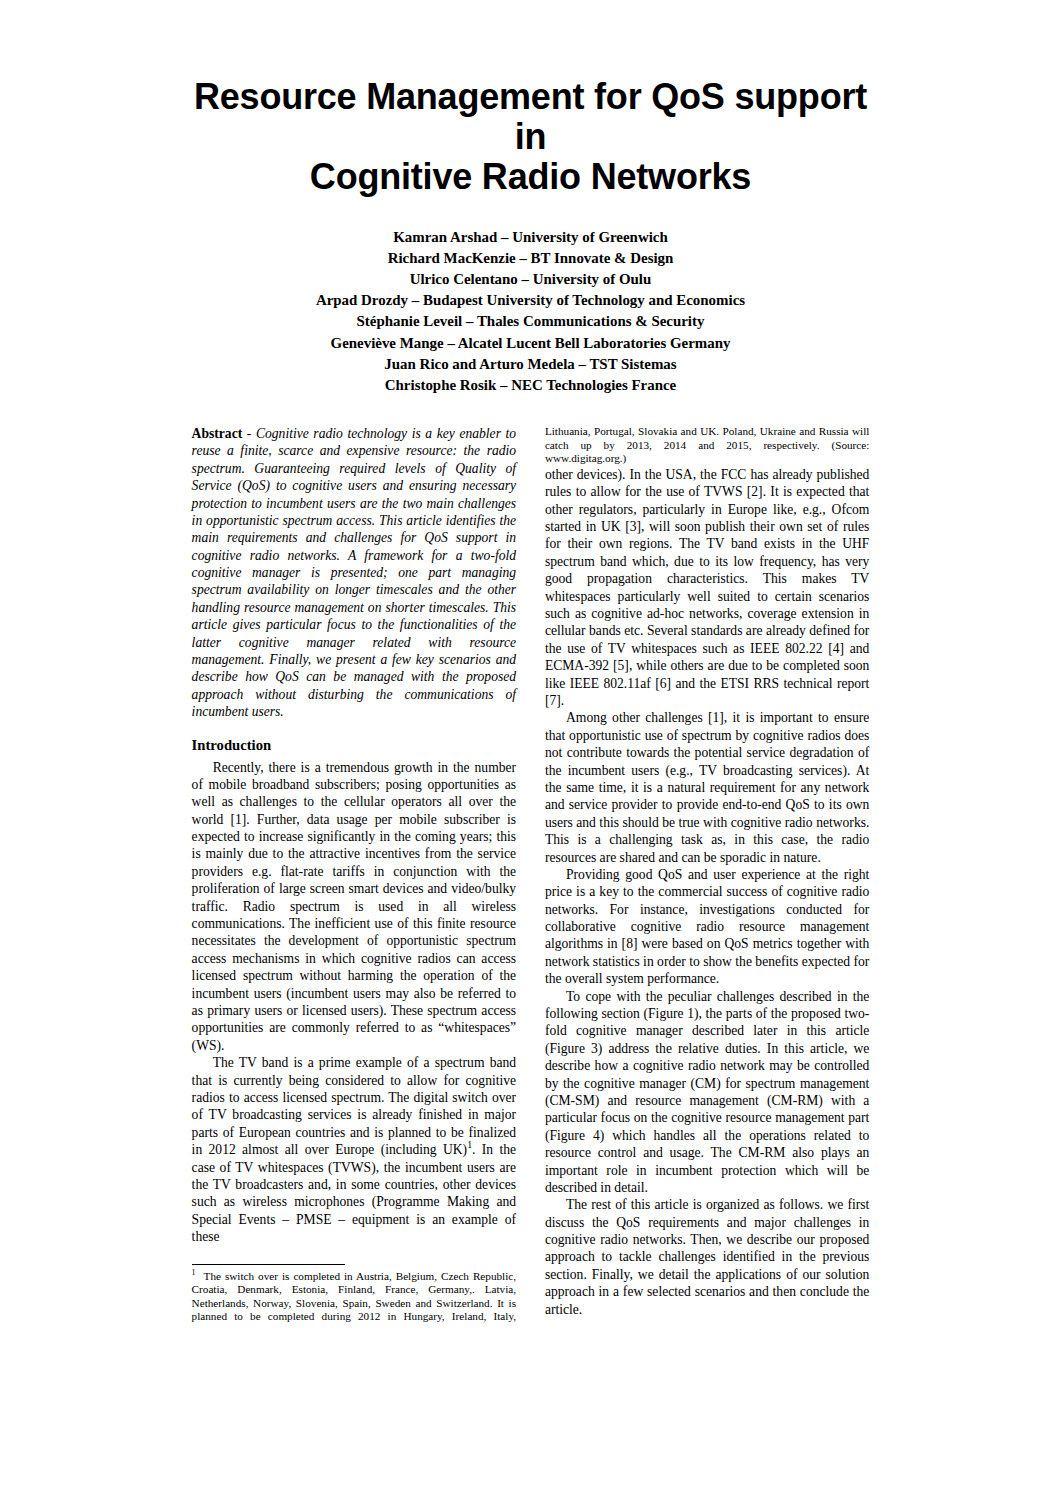Resource Management for QoS support in
Cognitive Radio Networks
Kamran Arshad – University of Greenwich
Richard MacKenzie – BT Innovate & Design
Ulrico Celentano – University of Oulu
Arpad Drozdy – Budapest University of Technology and Economics
Stéphanie Leveil – Thales Communications & Security
Geneviève Mange – Alcatel Lucent Bell Laboratories Germany
Juan Rico and Arturo Medela – TST Sistemas
Christophe Rosik – NEC Technologies France
Abstract - Cognitive radio technology is a key enabler to reuse a finite, scarce and expensive resource: the radio spectrum. Guaranteeing required levels of Quality of Service (QoS) to cognitive users and ensuring necessary protection to incumbent users are the two main challenges in opportunistic spectrum access. This article identifies the main requirements and challenges for QoS support in cognitive radio networks. A framework for a two-fold cognitive manager is presented; one part managing spectrum availability on longer timescales and the other handling resource management on shorter timescales. This article gives particular focus to the functionalities of the latter cognitive manager related with resource management. Finally, we present a few key scenarios and describe how QoS can be managed with the proposed approach without disturbing the communications of incumbent users.
Introduction
Recently, there is a tremendous growth in the number of mobile broadband subscribers; posing opportunities as well as challenges to the cellular operators all over the world [1]. Further, data usage per mobile subscriber is expected to increase significantly in the coming years; this is mainly due to the attractive incentives from the service providers e.g. flat-rate tariffs in conjunction with the proliferation of large screen smart devices and video/bulky traffic. Radio spectrum is used in all wireless communications. The inefficient use of this finite resource necessitates the development of opportunistic spectrum access mechanisms in which cognitive radios can access licensed spectrum without harming the operation of the incumbent users (incumbent users may also be referred to as primary users or licensed users). These spectrum access opportunities are commonly referred to as “whitespaces” (WS).
The TV band is a prime example of a spectrum band that is currently being considered to allow for cognitive radios to access licensed spectrum. The digital switch over of TV broadcasting services is already finished in major parts of European countries and is planned to be finalized in 2012 almost all over Europe (including UK)1. In the case of TV whitespaces (TVWS), the incumbent users are the TV broadcasters and, in some countries, other devices such as wireless microphones (Programme Making and Special Events – PMSE – equipment is an example of these
1 The switch over is completed in Austria, Belgium, Czech Republic, Croatia, Denmark, Estonia, Finland, France, Germany,. Latvia, Netherlands, Norway, Slovenia, Spain, Sweden and Switzerland. It is planned to be completed during 2012 in Hungary, Ireland, Italy, Lithuania, Portugal, Slovakia and UK. Poland, Ukraine and Russia will catch up by 2013, 2014 and 2015, respectively. (Source: www.digitag.org.)
other devices). In the USA, the FCC has already published rules to allow for the use of TVWS [2]. It is expected that other regulators, particularly in Europe like, e.g., Ofcom started in UK [3], will soon publish their own set of rules for their own regions. The TV band exists in the UHF spectrum band which, due to its low frequency, has very good propagation characteristics. This makes TV whitespaces particularly well suited to certain scenarios such as cognitive ad-hoc networks, coverage extension in cellular bands etc. Several standards are already defined for the use of TV whitespaces such as IEEE 802.22 [4] and ECMA-392 [5], while others are due to be completed soon like IEEE 802.11af [6] and the ETSI RRS technical report [7].
Among other challenges [1], it is important to ensure that opportunistic use of spectrum by cognitive radios does not contribute towards the potential service degradation of the incumbent users (e.g., TV broadcasting services). At the same time, it is a natural requirement for any network and service provider to provide end-to-end QoS to its own users and this should be true with cognitive radio networks. This is a challenging task as, in this case, the radio resources are shared and can be sporadic in nature.
Providing good QoS and user experience at the right price is a key to the commercial success of cognitive radio networks. For instance, investigations conducted for collaborative cognitive radio resource management algorithms in [8] were based on QoS metrics together with network statistics in order to show the benefits expected for the overall system performance.
To cope with the peculiar challenges described in the following section (Figure 1), the parts of the proposed two-fold cognitive manager described later in this article (Figure 3) address the relative duties. In this article, we describe how a cognitive radio network may be controlled by the cognitive manager (CM) for spectrum management (CM-SM) and resource management (CM-RM) with a particular focus on the cognitive resource management part (Figure 4) which handles all the operations related to resource control and usage. The CM-RM also plays an important role in incumbent protection which will be described in detail.
The rest of this article is organized as follows. we first discuss the QoS requirements and major challenges in cognitive radio networks. Then, we describe our proposed approach to tackle challenges identified in the previous section. Finally, we detail the applications of our solution approach in a few selected scenarios and then conclude the article.